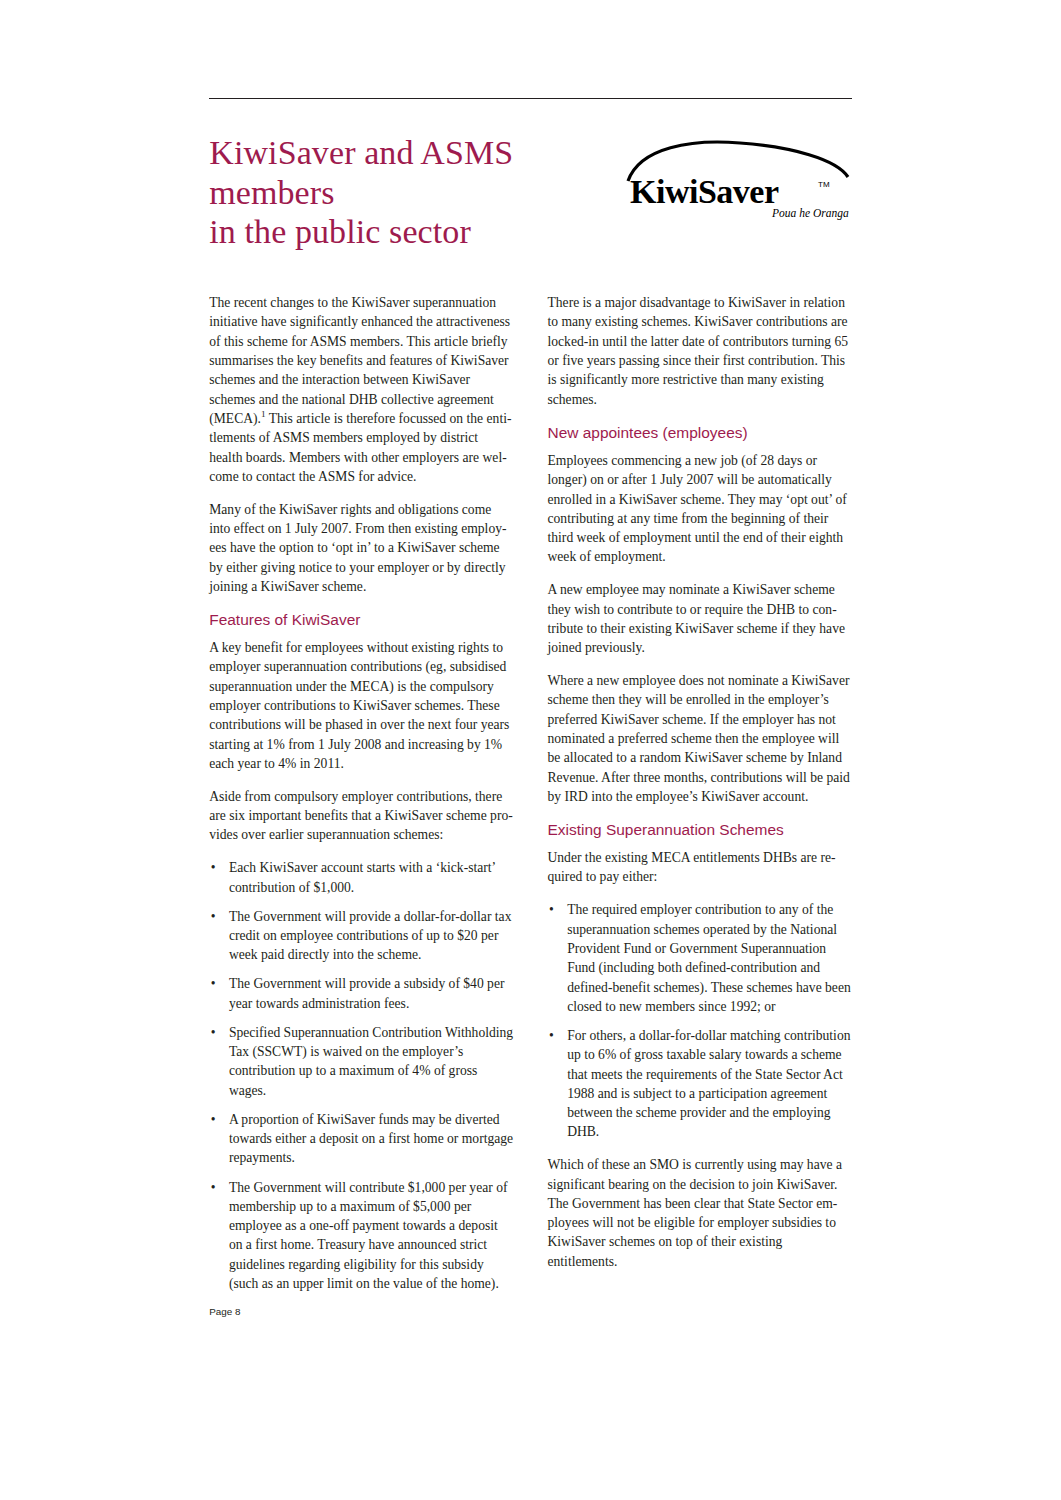KiwiSaver and ASMS members
in the public sector
KiwiSaver TM Poua he Oranga
The recent changes to the KiwiSaver superannuation initiative have significantly enhanced the attractiveness of this scheme for ASMS members. This article briefly summarises the key benefits and features of KiwiSaver schemes and the interaction between KiwiSaver schemes and the national DHB collective agreement (MECA).1 This article is therefore focussed on the entitlements of ASMS members employed by district health boards. Members with other employers are welcome to contact the ASMS for advice.
Many of the KiwiSaver rights and obligations come into effect on 1 July 2007. From then existing employees have the option to ‘opt in’ to a KiwiSaver scheme by either giving notice to your employer or by directly joining a KiwiSaver scheme.
Features of KiwiSaver
A key benefit for employees without existing rights to employer superannuation contributions (eg, subsidised superannuation under the MECA) is the compulsory employer contributions to KiwiSaver schemes. These contributions will be phased in over the next four years starting at 1% from 1 July 2008 and increasing by 1% each year to 4% in 2011.
Aside from compulsory employer contributions, there are six important benefits that a KiwiSaver scheme provides over earlier superannuation schemes:
Each KiwiSaver account starts with a ‘kick-start’ contribution of $1,000.
The Government will provide a dollar-for-dollar tax credit on employee contributions of up to $20 per week paid directly into the scheme.
The Government will provide a subsidy of $40 per year towards administration fees.
Specified Superannuation Contribution Withholding Tax (SSCWT) is waived on the employer’s contribution up to a maximum of 4% of gross wages.
A proportion of KiwiSaver funds may be diverted towards either a deposit on a first home or mortgage repayments.
The Government will contribute $1,000 per year of membership up to a maximum of $5,000 per employee as a one-off payment towards a deposit on a first home. Treasury have announced strict guidelines regarding eligibility for this subsidy (such as an upper limit on the value of the home).
There is a major disadvantage to KiwiSaver in relation to many existing schemes. KiwiSaver contributions are locked-in until the latter date of contributors turning 65 or five years passing since their first contribution. This is significantly more restrictive than many existing schemes.
New appointees (employees)
Employees commencing a new job (of 28 days or longer) on or after 1 July 2007 will be automatically enrolled in a KiwiSaver scheme. They may ‘opt out’ of contributing at any time from the beginning of their third week of employment until the end of their eighth week of employment.
A new employee may nominate a KiwiSaver scheme they wish to contribute to or require the DHB to contribute to their existing KiwiSaver scheme if they have joined previously.
Where a new employee does not nominate a KiwiSaver scheme then they will be enrolled in the employer’s preferred KiwiSaver scheme. If the employer has not nominated a preferred scheme then the employee will be allocated to a random KiwiSaver scheme by Inland Revenue. After three months, contributions will be paid by IRD into the employee’s KiwiSaver account.
Existing Superannuation Schemes
Under the existing MECA entitlements DHBs are required to pay either:
The required employer contribution to any of the superannuation schemes operated by the National Provident Fund or Government Superannuation Fund (including both defined-contribution and defined-benefit schemes). These schemes have been closed to new members since 1992; or
For others, a dollar-for-dollar matching contribution up to 6% of gross taxable salary towards a scheme that meets the requirements of the State Sector Act 1988 and is subject to a participation agreement between the scheme provider and the employing DHB.
Which of these an SMO is currently using may have a significant bearing on the decision to join KiwiSaver. The Government has been clear that State Sector employees will not be eligible for employer subsidies to KiwiSaver schemes on top of their existing entitlements.
Page 8